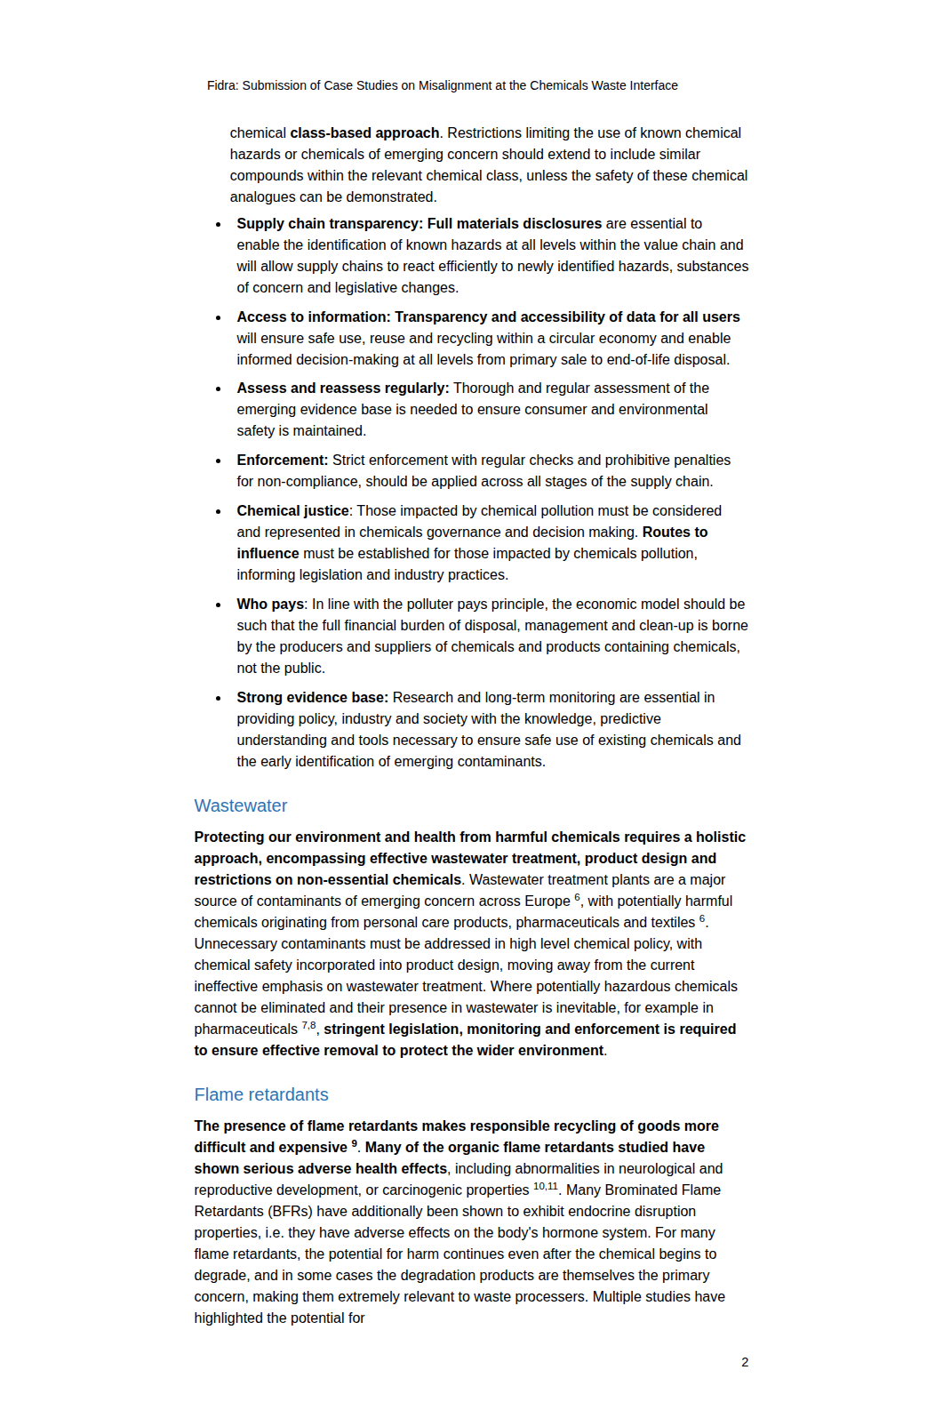Fidra: Submission of Case Studies on Misalignment at the Chemicals Waste Interface
chemical class-based approach. Restrictions limiting the use of known chemical hazards or chemicals of emerging concern should extend to include similar compounds within the relevant chemical class, unless the safety of these chemical analogues can be demonstrated.
Supply chain transparency: Full materials disclosures are essential to enable the identification of known hazards at all levels within the value chain and will allow supply chains to react efficiently to newly identified hazards, substances of concern and legislative changes.
Access to information: Transparency and accessibility of data for all users will ensure safe use, reuse and recycling within a circular economy and enable informed decision-making at all levels from primary sale to end-of-life disposal.
Assess and reassess regularly: Thorough and regular assessment of the emerging evidence base is needed to ensure consumer and environmental safety is maintained.
Enforcement: Strict enforcement with regular checks and prohibitive penalties for non-compliance, should be applied across all stages of the supply chain.
Chemical justice: Those impacted by chemical pollution must be considered and represented in chemicals governance and decision making. Routes to influence must be established for those impacted by chemicals pollution, informing legislation and industry practices.
Who pays: In line with the polluter pays principle, the economic model should be such that the full financial burden of disposal, management and clean-up is borne by the producers and suppliers of chemicals and products containing chemicals, not the public.
Strong evidence base: Research and long-term monitoring are essential in providing policy, industry and society with the knowledge, predictive understanding and tools necessary to ensure safe use of existing chemicals and the early identification of emerging contaminants.
Wastewater
Protecting our environment and health from harmful chemicals requires a holistic approach, encompassing effective wastewater treatment, product design and restrictions on non-essential chemicals. Wastewater treatment plants are a major source of contaminants of emerging concern across Europe 6, with potentially harmful chemicals originating from personal care products, pharmaceuticals and textiles 6. Unnecessary contaminants must be addressed in high level chemical policy, with chemical safety incorporated into product design, moving away from the current ineffective emphasis on wastewater treatment. Where potentially hazardous chemicals cannot be eliminated and their presence in wastewater is inevitable, for example in pharmaceuticals 7,8, stringent legislation, monitoring and enforcement is required to ensure effective removal to protect the wider environment.
Flame retardants
The presence of flame retardants makes responsible recycling of goods more difficult and expensive 9. Many of the organic flame retardants studied have shown serious adverse health effects, including abnormalities in neurological and reproductive development, or carcinogenic properties 10,11. Many Brominated Flame Retardants (BFRs) have additionally been shown to exhibit endocrine disruption properties, i.e. they have adverse effects on the body's hormone system. For many flame retardants, the potential for harm continues even after the chemical begins to degrade, and in some cases the degradation products are themselves the primary concern, making them extremely relevant to waste processers. Multiple studies have highlighted the potential for
2